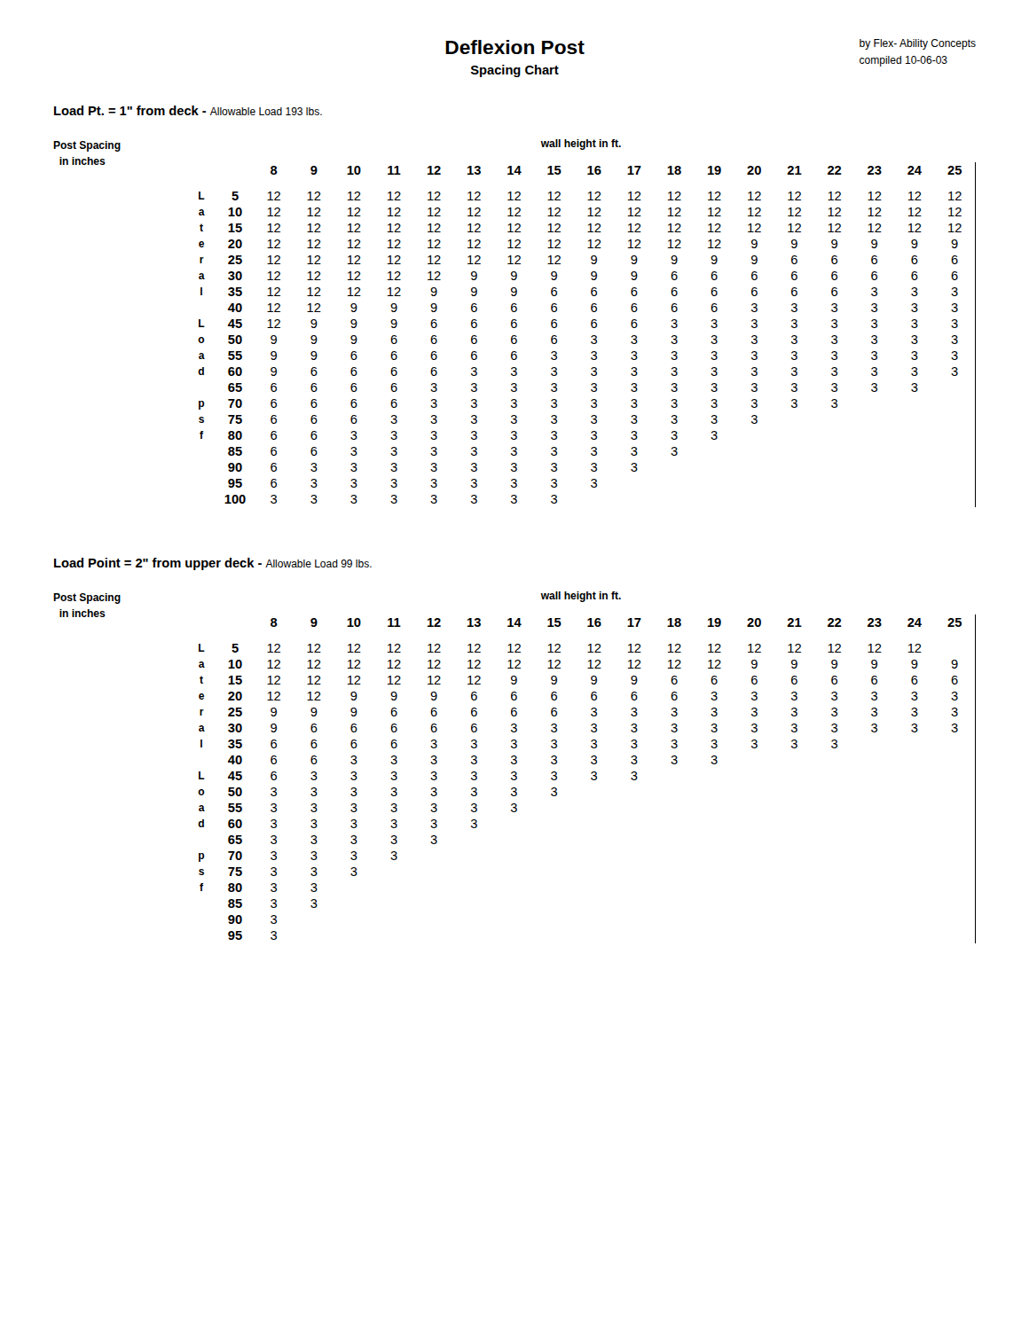Deflexion Post
Spacing Chart
by Flex- Ability Concepts
compiled 10-06-03
Load Pt. = 1" from deck - Allowable Load 193 lbs.
Post Spacing
in inches
wall height in ft.
| | | 8 | 9 | 10 | 11 | 12 | 13 | 14 | 15 | 16 | 17 | 18 | 19 | 20 | 21 | 22 | 23 | 24 | 25 |
| --- | --- | --- | --- | --- | --- | --- | --- | --- | --- | --- | --- | --- | --- | --- | --- | --- | --- | --- | --- |
| L | 5 | 12 | 12 | 12 | 12 | 12 | 12 | 12 | 12 | 12 | 12 | 12 | 12 | 12 | 12 | 12 | 12 | 12 | 12 |
| a | 10 | 12 | 12 | 12 | 12 | 12 | 12 | 12 | 12 | 12 | 12 | 12 | 12 | 12 | 12 | 12 | 12 | 12 | 12 |
| t | 15 | 12 | 12 | 12 | 12 | 12 | 12 | 12 | 12 | 12 | 12 | 12 | 12 | 12 | 12 | 12 | 12 | 12 | 12 |
| e | 20 | 12 | 12 | 12 | 12 | 12 | 12 | 12 | 12 | 12 | 12 | 12 | 12 | 9 | 9 | 9 | 9 | 9 | 9 |
| r | 25 | 12 | 12 | 12 | 12 | 12 | 12 | 12 | 12 | 9 | 9 | 9 | 9 | 9 | 6 | 6 | 6 | 6 | 6 |
| a | 30 | 12 | 12 | 12 | 12 | 12 | 9 | 9 | 9 | 9 | 9 | 6 | 6 | 6 | 6 | 6 | 6 | 6 | 6 |
| l | 35 | 12 | 12 | 12 | 12 | 9 | 9 | 9 | 6 | 6 | 6 | 6 | 6 | 6 | 6 | 6 | 3 | 3 | 3 |
| | 40 | 12 | 12 | 9 | 9 | 9 | 6 | 6 | 6 | 6 | 6 | 6 | 6 | 3 | 3 | 3 | 3 | 3 | 3 |
| L | 45 | 12 | 9 | 9 | 9 | 6 | 6 | 6 | 6 | 6 | 6 | 3 | 3 | 3 | 3 | 3 | 3 | 3 | 3 |
| o | 50 | 9 | 9 | 9 | 6 | 6 | 6 | 6 | 6 | 3 | 3 | 3 | 3 | 3 | 3 | 3 | 3 | 3 | 3 |
| a | 55 | 9 | 9 | 6 | 6 | 6 | 6 | 6 | 3 | 3 | 3 | 3 | 3 | 3 | 3 | 3 | 3 | 3 | 3 |
| d | 60 | 9 | 6 | 6 | 6 | 6 | 3 | 3 | 3 | 3 | 3 | 3 | 3 | 3 | 3 | 3 | 3 | 3 | 3 |
| | 65 | 6 | 6 | 6 | 6 | 3 | 3 | 3 | 3 | 3 | 3 | 3 | 3 | 3 | 3 | 3 | 3 | 3 | |
| p | 70 | 6 | 6 | 6 | 6 | 3 | 3 | 3 | 3 | 3 | 3 | 3 | 3 | 3 | 3 | 3 | | | |
| s | 75 | 6 | 6 | 6 | 3 | 3 | 3 | 3 | 3 | 3 | 3 | 3 | 3 | 3 | | | | | |
| f | 80 | 6 | 6 | 3 | 3 | 3 | 3 | 3 | 3 | 3 | 3 | 3 | 3 | | | | | | |
| | 85 | 6 | 6 | 3 | 3 | 3 | 3 | 3 | 3 | 3 | 3 | 3 | | | | | | | |
| | 90 | 6 | 3 | 3 | 3 | 3 | 3 | 3 | 3 | 3 | 3 | | | | | | | | |
| | 95 | 6 | 3 | 3 | 3 | 3 | 3 | 3 | 3 | 3 | | | | | | | | | |
| | 100 | 3 | 3 | 3 | 3 | 3 | 3 | 3 | 3 | | | | | | | | | | |
Load Point = 2" from upper deck - Allowable Load 99 lbs.
Post Spacing
in inches
wall height in ft.
| | | 8 | 9 | 10 | 11 | 12 | 13 | 14 | 15 | 16 | 17 | 18 | 19 | 20 | 21 | 22 | 23 | 24 | 25 |
| --- | --- | --- | --- | --- | --- | --- | --- | --- | --- | --- | --- | --- | --- | --- | --- | --- | --- | --- | --- |
| L | 5 | 12 | 12 | 12 | 12 | 12 | 12 | 12 | 12 | 12 | 12 | 12 | 12 | 12 | 12 | 12 | 12 | 12 | |
| a | 10 | 12 | 12 | 12 | 12 | 12 | 12 | 12 | 12 | 12 | 12 | 12 | 12 | 9 | 9 | 9 | 9 | 9 | 9 |
| t | 15 | 12 | 12 | 12 | 12 | 12 | 12 | 9 | 9 | 9 | 9 | 6 | 6 | 6 | 6 | 6 | 6 | 6 | 6 |
| e | 20 | 12 | 12 | 9 | 9 | 9 | 6 | 6 | 6 | 6 | 6 | 6 | 3 | 3 | 3 | 3 | 3 | 3 | 3 |
| r | 25 | 9 | 9 | 9 | 6 | 6 | 6 | 6 | 6 | 3 | 3 | 3 | 3 | 3 | 3 | 3 | 3 | 3 | 3 |
| a | 30 | 9 | 6 | 6 | 6 | 6 | 6 | 3 | 3 | 3 | 3 | 3 | 3 | 3 | 3 | 3 | 3 | 3 | 3 |
| l | 35 | 6 | 6 | 6 | 6 | 3 | 3 | 3 | 3 | 3 | 3 | 3 | 3 | 3 | 3 | 3 | | | |
| | 40 | 6 | 6 | 3 | 3 | 3 | 3 | 3 | 3 | 3 | 3 | 3 | 3 | | | | | | |
| L | 45 | 6 | 3 | 3 | 3 | 3 | 3 | 3 | 3 | 3 | 3 | | | | | | | | |
| o | 50 | 3 | 3 | 3 | 3 | 3 | 3 | 3 | 3 | | | | | | | | | | |
| a | 55 | 3 | 3 | 3 | 3 | 3 | 3 | 3 | | | | | | | | | | | |
| d | 60 | 3 | 3 | 3 | 3 | 3 | 3 | | | | | | | | | | | | |
| | 65 | 3 | 3 | 3 | 3 | 3 | | | | | | | | | | | | | |
| p | 70 | 3 | 3 | 3 | 3 | | | | | | | | | | | | | | |
| s | 75 | 3 | 3 | 3 | | | | | | | | | | | | | | | |
| f | 80 | 3 | 3 | | | | | | | | | | | | | | | | |
| | 85 | 3 | 3 | | | | | | | | | | | | | | | | |
| | 90 | 3 | | | | | | | | | | | | | | | | | |
| | 95 | 3 | | | | | | | | | | | | | | | | | |